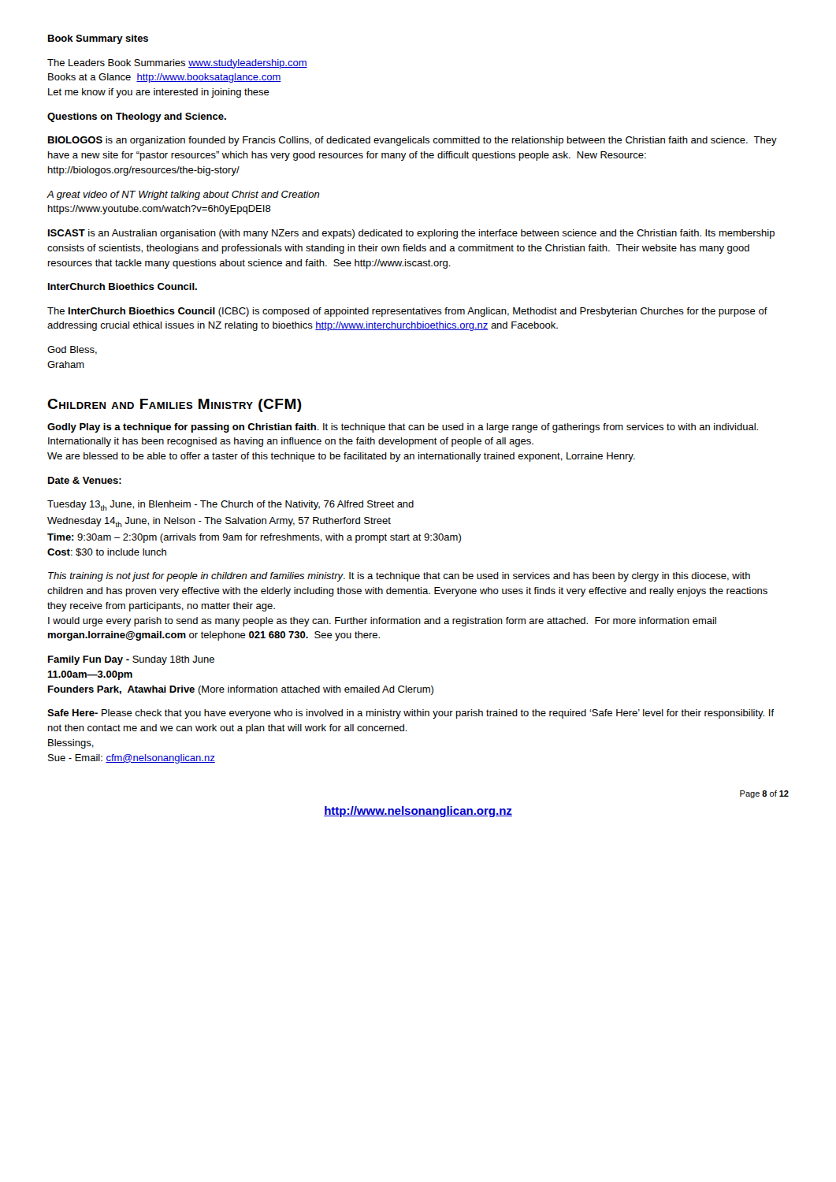Book Summary sites
The Leaders Book Summaries www.studyleadership.com
Books at a Glance http://www.booksataglance.com
Let me know if you are interested in joining these
Questions on Theology and Science.
BIOLOGOS is an organization founded by Francis Collins, of dedicated evangelicals committed to the relationship between the Christian faith and science. They have a new site for “pastor resources” which has very good resources for many of the difficult questions people ask. New Resource: http://biologos.org/resources/the-big-story/
A great video of NT Wright talking about Christ and Creation
https://www.youtube.com/watch?v=6h0yEpqDEI8
ISCAST is an Australian organisation (with many NZers and expats) dedicated to exploring the interface between science and the Christian faith. Its membership consists of scientists, theologians and professionals with standing in their own fields and a commitment to the Christian faith. Their website has many good resources that tackle many questions about science and faith. See http://www.iscast.org.
InterChurch Bioethics Council.
The InterChurch Bioethics Council (ICBC) is composed of appointed representatives from Anglican, Methodist and Presbyterian Churches for the purpose of addressing crucial ethical issues in NZ relating to bioethics http://www.interchurchbioethics.org.nz and Facebook.
God Bless,
Graham
Children and Families Ministry (CFM)
Godly Play is a technique for passing on Christian faith. It is technique that can be used in a large range of gatherings from services to with an individual. Internationally it has been recognised as having an influence on the faith development of people of all ages.
We are blessed to be able to offer a taster of this technique to be facilitated by an internationally trained exponent, Lorraine Henry.
Date & Venues:
Tuesday 13th June, in Blenheim - The Church of the Nativity, 76 Alfred Street and
Wednesday 14th June, in Nelson - The Salvation Army, 57 Rutherford Street
Time: 9:30am – 2:30pm (arrivals from 9am for refreshments, with a prompt start at 9:30am)
Cost: $30 to include lunch
This training is not just for people in children and families ministry. It is a technique that can be used in services and has been by clergy in this diocese, with children and has proven very effective with the elderly including those with dementia. Everyone who uses it finds it very effective and really enjoys the reactions they receive from participants, no matter their age.
I would urge every parish to send as many people as they can. Further information and a registration form are attached. For more information email morgan.lorraine@gmail.com or telephone 021 680 730. See you there.
Family Fun Day - Sunday 18th June
11.00am—3.00pm
Founders Park, Atawhai Drive (More information attached with emailed Ad Clerum)
Safe Here- Please check that you have everyone who is involved in a ministry within your parish trained to the required ‘Safe Here’ level for their responsibility. If not then contact me and we can work out a plan that will work for all concerned.
Blessings,
Sue - Email: cfm@nelsonanglican.nz
Page 8 of 12
http://www.nelsonanglican.org.nz